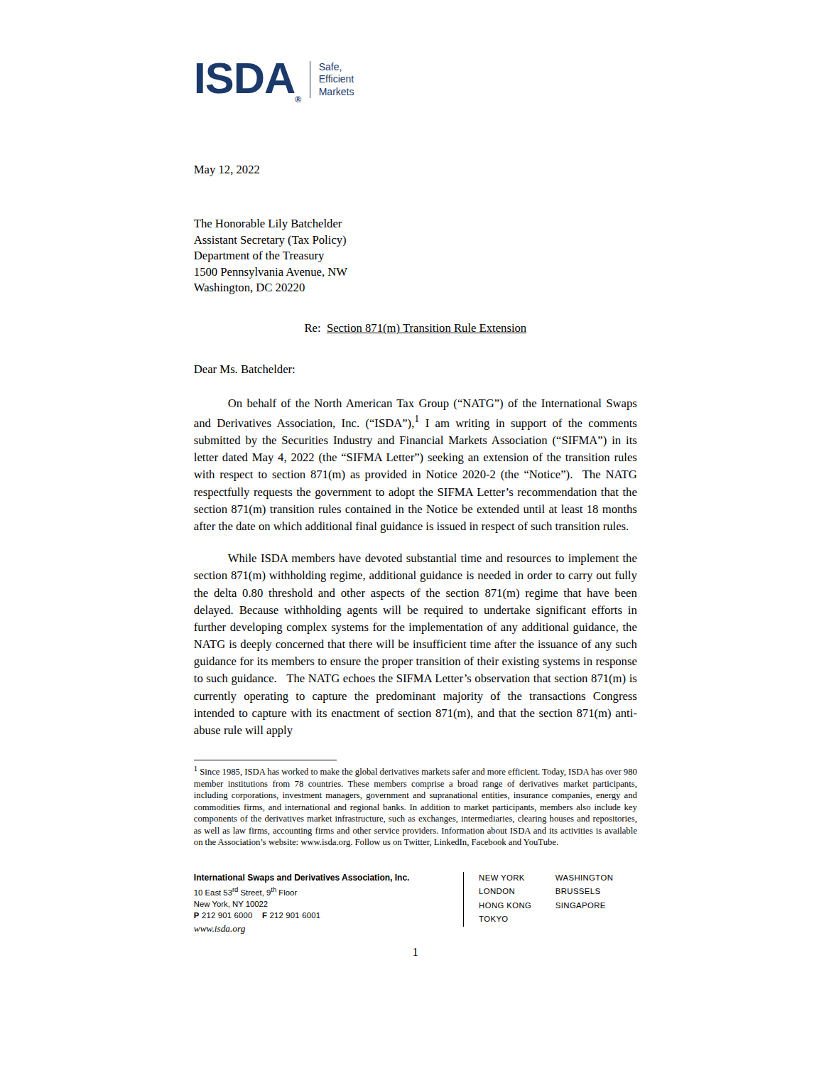ISDA®
Safe,
Efficient
Markets
May 12, 2022
The Honorable Lily Batchelder
Assistant Secretary (Tax Policy)
Department of the Treasury
1500 Pennsylvania Avenue, NW
Washington, DC 20220
Re: Section 871(m) Transition Rule Extension
Dear Ms. Batchelder:
On behalf of the North American Tax Group (“NATG”) of the International Swaps and Derivatives Association, Inc. (“ISDA”),1 I am writing in support of the comments submitted by the Securities Industry and Financial Markets Association (“SIFMA”) in its letter dated May 4, 2022 (the “SIFMA Letter”) seeking an extension of the transition rules with respect to section 871(m) as provided in Notice 2020-2 (the “Notice”). The NATG respectfully requests the government to adopt the SIFMA Letter’s recommendation that the section 871(m) transition rules contained in the Notice be extended until at least 18 months after the date on which additional final guidance is issued in respect of such transition rules.
While ISDA members have devoted substantial time and resources to implement the section 871(m) withholding regime, additional guidance is needed in order to carry out fully the delta 0.80 threshold and other aspects of the section 871(m) regime that have been delayed. Because withholding agents will be required to undertake significant efforts in further developing complex systems for the implementation of any additional guidance, the NATG is deeply concerned that there will be insufficient time after the issuance of any such guidance for its members to ensure the proper transition of their existing systems in response to such guidance. The NATG echoes the SIFMA Letter’s observation that section 871(m) is currently operating to capture the predominant majority of the transactions Congress intended to capture with its enactment of section 871(m), and that the section 871(m) anti-abuse rule will apply
1 Since 1985, ISDA has worked to make the global derivatives markets safer and more efficient. Today, ISDA has over 980 member institutions from 78 countries. These members comprise a broad range of derivatives market participants, including corporations, investment managers, government and supranational entities, insurance companies, energy and commodities firms, and international and regional banks. In addition to market participants, members also include key components of the derivatives market infrastructure, such as exchanges, intermediaries, clearing houses and repositories, as well as law firms, accounting firms and other service providers. Information about ISDA and its activities is available on the Association’s website: www.isda.org. Follow us on Twitter, LinkedIn, Facebook and YouTube.
International Swaps and Derivatives Association, Inc.
10 East 53rd Street, 9th Floor
New York, NY 10022
P 212 901 6000 F 212 901 6001
www.isda.org
| NEW YORK | WASHINGTON |
| LONDON | BRUSSELS |
| HONG KONG | SINGAPORE |
| TOKYO | |
1